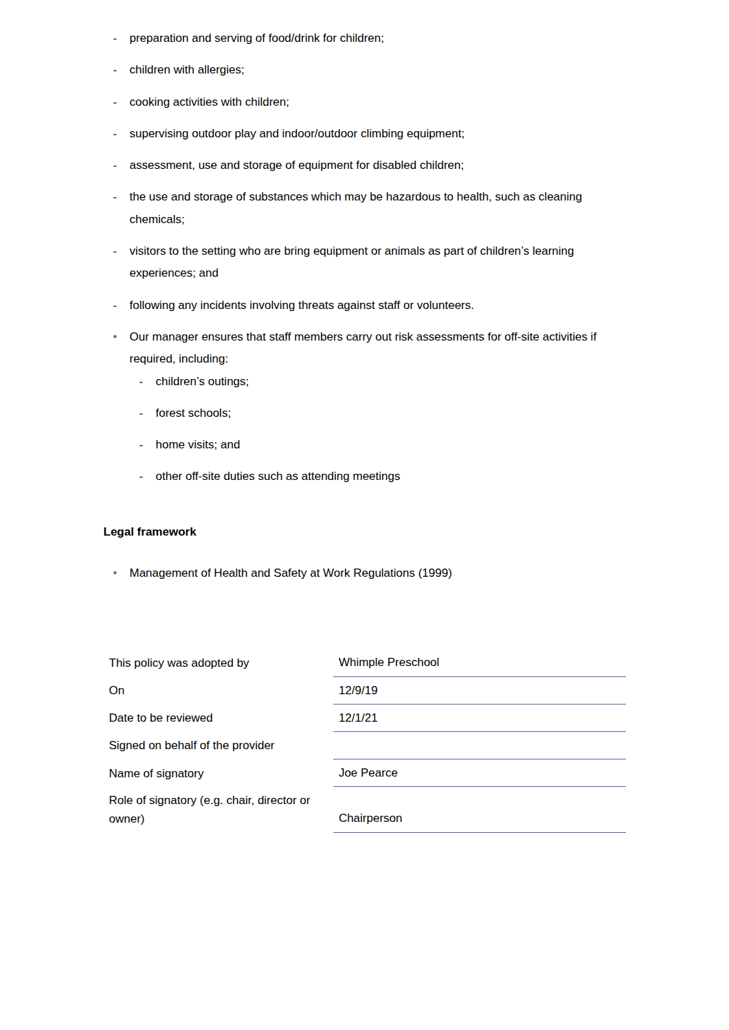preparation and serving of food/drink for children;
children with allergies;
cooking activities with children;
supervising outdoor play and indoor/outdoor climbing equipment;
assessment, use and storage of equipment for disabled children;
the use and storage of substances which may be hazardous to health, such as cleaning chemicals;
visitors to the setting who are bring equipment or animals as part of children’s learning experiences; and
following any incidents involving threats against staff or volunteers.
Our manager ensures that staff members carry out risk assessments for off-site activities if required, including:
children’s outings;
forest schools;
home visits; and
other off-site duties such as attending meetings
Legal framework
Management of Health and Safety at Work Regulations (1999)
| This policy was adopted by | Whimple Preschool |
| On | 12/9/19 |
| Date to be reviewed | 12/1/21 |
| Signed on behalf of the provider | |
| Name of signatory | Joe Pearce |
| Role of signatory (e.g. chair, director or owner) | Chairperson |